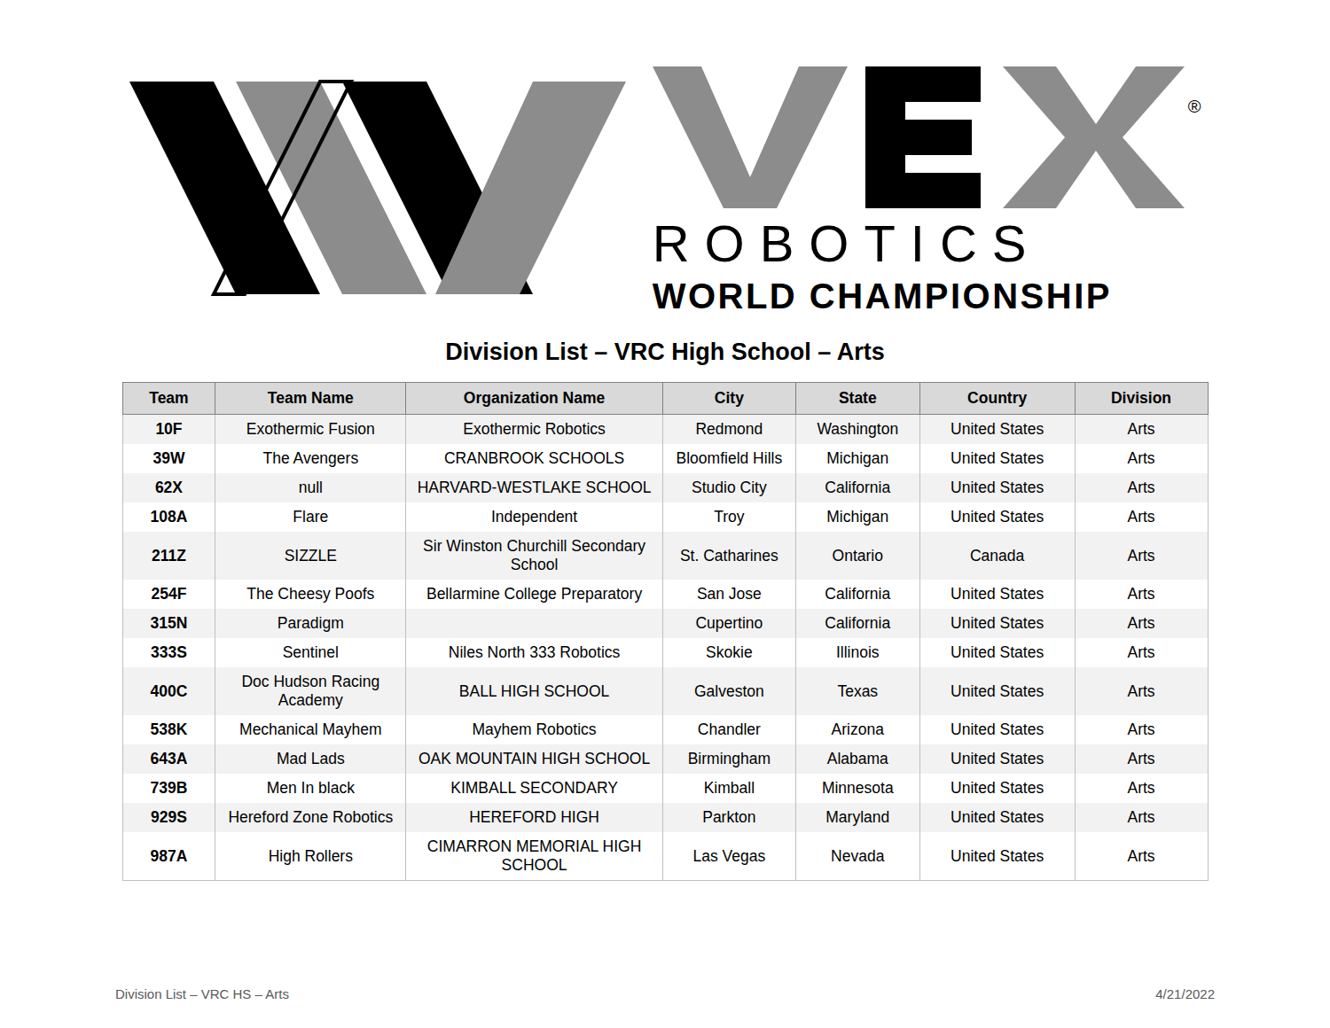®
ROBOTICS
WORLD CHAMPIONSHIP
Division List – VRC High School – Arts
| Team | Team Name | Organization Name | City | State | Country | Division |
| --- | --- | --- | --- | --- | --- | --- |
| 10F | Exothermic Fusion | Exothermic Robotics | Redmond | Washington | United States | Arts |
| 39W | The Avengers | CRANBROOK SCHOOLS | Bloomfield Hills | Michigan | United States | Arts |
| 62X | null | HARVARD-WESTLAKE SCHOOL | Studio City | California | United States | Arts |
| 108A | Flare | Independent | Troy | Michigan | United States | Arts |
| 211Z | SIZZLE | Sir Winston Churchill Secondary School | St. Catharines | Ontario | Canada | Arts |
| 254F | The Cheesy Poofs | Bellarmine College Preparatory | San Jose | California | United States | Arts |
| 315N | Paradigm | | Cupertino | California | United States | Arts |
| 333S | Sentinel | Niles North 333 Robotics | Skokie | Illinois | United States | Arts |
| 400C | Doc Hudson Racing Academy | BALL HIGH SCHOOL | Galveston | Texas | United States | Arts |
| 538K | Mechanical Mayhem | Mayhem Robotics | Chandler | Arizona | United States | Arts |
| 643A | Mad Lads | OAK MOUNTAIN HIGH SCHOOL | Birmingham | Alabama | United States | Arts |
| 739B | Men In black | KIMBALL SECONDARY | Kimball | Minnesota | United States | Arts |
| 929S | Hereford Zone Robotics | HEREFORD HIGH | Parkton | Maryland | United States | Arts |
| 987A | High Rollers | CIMARRON MEMORIAL HIGH SCHOOL | Las Vegas | Nevada | United States | Arts |
Division List – VRC HS – Arts 4/21/2022